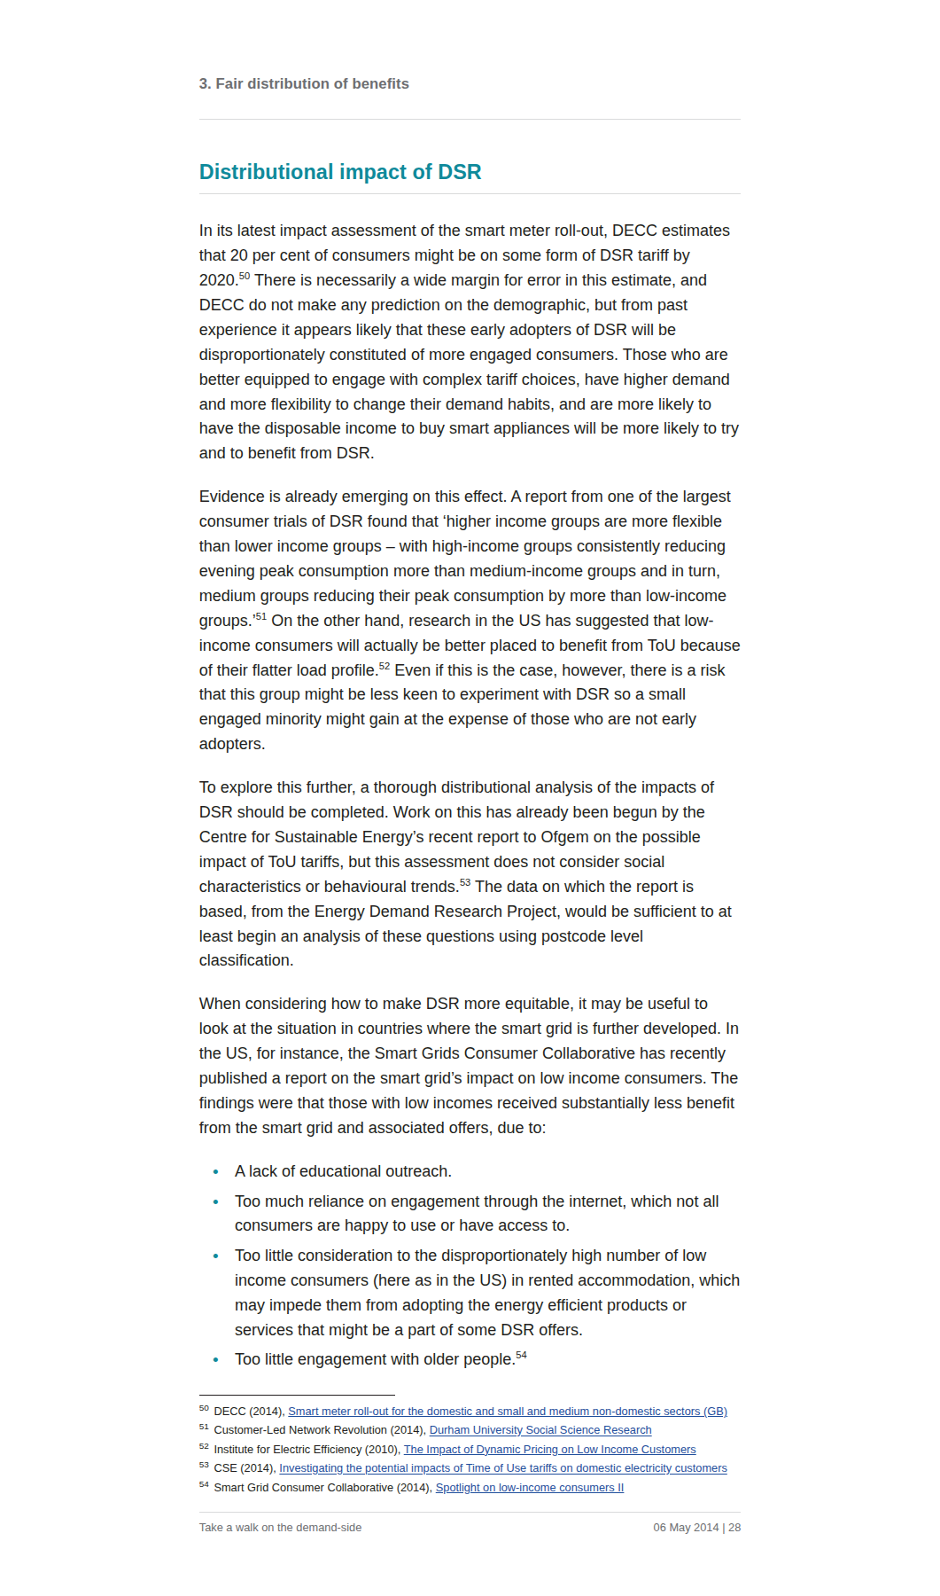3. Fair distribution of benefits
Distributional impact of DSR
In its latest impact assessment of the smart meter roll-out, DECC estimates that 20 per cent of consumers might be on some form of DSR tariff by 2020.50 There is necessarily a wide margin for error in this estimate, and DECC do not make any prediction on the demographic, but from past experience it appears likely that these early adopters of DSR will be disproportionately constituted of more engaged consumers. Those who are better equipped to engage with complex tariff choices, have higher demand and more flexibility to change their demand habits, and are more likely to have the disposable income to buy smart appliances will be more likely to try and to benefit from DSR.
Evidence is already emerging on this effect. A report from one of the largest consumer trials of DSR found that ‘higher income groups are more flexible than lower income groups – with high-income groups consistently reducing evening peak consumption more than medium-income groups and in turn, medium groups reducing their peak consumption by more than low-income groups.’51 On the other hand, research in the US has suggested that low-income consumers will actually be better placed to benefit from ToU because of their flatter load profile.52 Even if this is the case, however, there is a risk that this group might be less keen to experiment with DSR so a small engaged minority might gain at the expense of those who are not early adopters.
To explore this further, a thorough distributional analysis of the impacts of DSR should be completed. Work on this has already been begun by the Centre for Sustainable Energy’s recent report to Ofgem on the possible impact of ToU tariffs, but this assessment does not consider social characteristics or behavioural trends.53 The data on which the report is based, from the Energy Demand Research Project, would be sufficient to at least begin an analysis of these questions using postcode level classification.
When considering how to make DSR more equitable, it may be useful to look at the situation in countries where the smart grid is further developed. In the US, for instance, the Smart Grids Consumer Collaborative has recently published a report on the smart grid’s impact on low income consumers. The findings were that those with low incomes received substantially less benefit from the smart grid and associated offers, due to:
A lack of educational outreach.
Too much reliance on engagement through the internet, which not all consumers are happy to use or have access to.
Too little consideration to the disproportionately high number of low income consumers (here as in the US) in rented accommodation, which may impede them from adopting the energy efficient products or services that might be a part of some DSR offers.
Too little engagement with older people.54
50 DECC (2014), Smart meter roll-out for the domestic and small and medium non-domestic sectors (GB)
51 Customer-Led Network Revolution (2014), Durham University Social Science Research
52 Institute for Electric Efficiency (2010), The Impact of Dynamic Pricing on Low Income Customers
53 CSE (2014), Investigating the potential impacts of Time of Use tariffs on domestic electricity customers
54 Smart Grid Consumer Collaborative (2014), Spotlight on low-income consumers II
Take a walk on the demand-side 06 May 2014 | 28